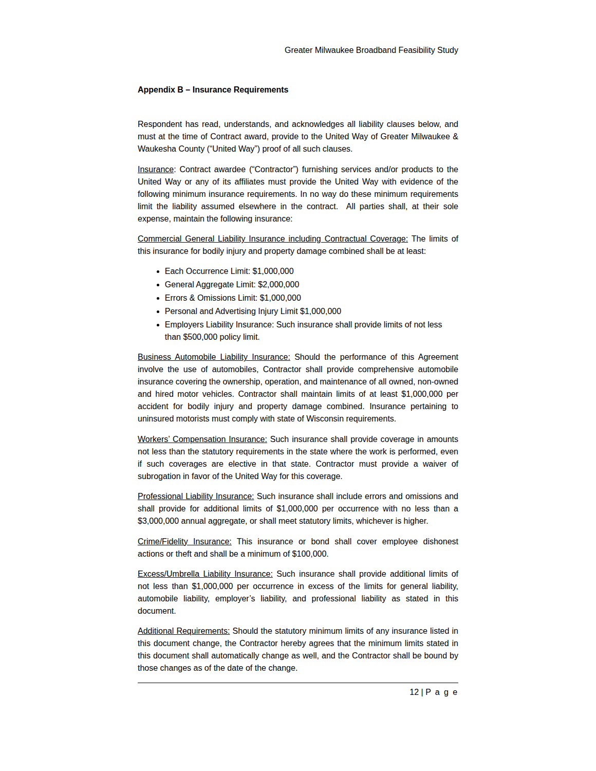Greater Milwaukee Broadband Feasibility Study
Appendix B – Insurance Requirements
Respondent has read, understands, and acknowledges all liability clauses below, and must at the time of Contract award, provide to the United Way of Greater Milwaukee & Waukesha County (“United Way”) proof of all such clauses.
Insurance: Contract awardee (“Contractor”) furnishing services and/or products to the United Way or any of its affiliates must provide the United Way with evidence of the following minimum insurance requirements. In no way do these minimum requirements limit the liability assumed elsewhere in the contract. All parties shall, at their sole expense, maintain the following insurance:
Commercial General Liability Insurance including Contractual Coverage: The limits of this insurance for bodily injury and property damage combined shall be at least:
Each Occurrence Limit: $1,000,000
General Aggregate Limit: $2,000,000
Errors & Omissions Limit: $1,000,000
Personal and Advertising Injury Limit $1,000,000
Employers Liability Insurance: Such insurance shall provide limits of not less than $500,000 policy limit.
Business Automobile Liability Insurance: Should the performance of this Agreement involve the use of automobiles, Contractor shall provide comprehensive automobile insurance covering the ownership, operation, and maintenance of all owned, non-owned and hired motor vehicles. Contractor shall maintain limits of at least $1,000,000 per accident for bodily injury and property damage combined. Insurance pertaining to uninsured motorists must comply with state of Wisconsin requirements.
Workers’ Compensation Insurance: Such insurance shall provide coverage in amounts not less than the statutory requirements in the state where the work is performed, even if such coverages are elective in that state. Contractor must provide a waiver of subrogation in favor of the United Way for this coverage.
Professional Liability Insurance: Such insurance shall include errors and omissions and shall provide for additional limits of $1,000,000 per occurrence with no less than a $3,000,000 annual aggregate, or shall meet statutory limits, whichever is higher.
Crime/Fidelity Insurance: This insurance or bond shall cover employee dishonest actions or theft and shall be a minimum of $100,000.
Excess/Umbrella Liability Insurance: Such insurance shall provide additional limits of not less than $1,000,000 per occurrence in excess of the limits for general liability, automobile liability, employer’s liability, and professional liability as stated in this document.
Additional Requirements: Should the statutory minimum limits of any insurance listed in this document change, the Contractor hereby agrees that the minimum limits stated in this document shall automatically change as well, and the Contractor shall be bound by those changes as of the date of the change.
12 | P a g e